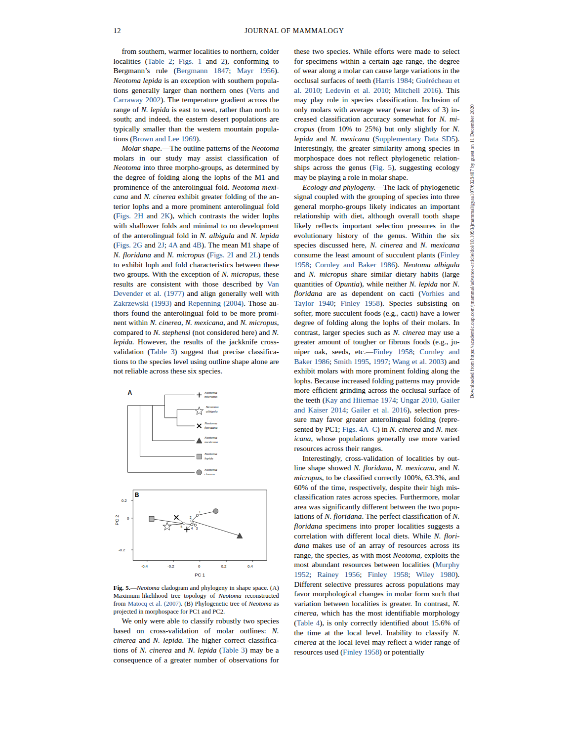12 Journal of Mammalogy
Downloaded from https://academic.oup.com/jmammal/advance-article/doi/10.1093/jmammal/gyaa107/6029407 by guest on 11 December 2020
from southern, warmer localities to northern, colder localities (Table 2; Figs. 1 and 2), conforming to Bergmann’s rule (Bergmann 1847; Mayr 1956). Neotoma lepida is an exception with southern populations generally larger than northern ones (Verts and Carraway 2002). The temperature gradient across the range of N. lepida is east to west, rather than north to south; and indeed, the eastern desert populations are typically smaller than the western mountain populations (Brown and Lee 1969).
Molar shape.—The outline patterns of the Neotoma molars in our study may assist classification of Neotoma into three morpho-groups, as determined by the degree of folding along the lophs of the M1 and prominence of the anterolingual fold. Neotoma mexicana and N. cinerea exhibit greater folding of the anterior lophs and a more prominent anterolingual fold (Figs. 2H and 2K), which contrasts the wider lophs with shallower folds and minimal to no development of the anterolingual fold in N. albigula and N. lepida (Figs. 2G and 2J; 4A and 4B). The mean M1 shape of N. floridana and N. micropus (Figs. 2I and 2L) tends to exhibit loph and fold characteristics between these two groups. With the exception of N. micropus, these results are consistent with those described by Van Devender et al. (1977) and align generally well with Zakrzewski (1993) and Repenning (2004). Those authors found the anterolingual fold to be more prominent within N. cinerea, N. mexicana, and N. micropus, compared to N. stephensi (not considered here) and N. lepida. However, the results of the jackknife cross-validation (Table 3) suggest that precise classifications to the species level using outline shape alone are not reliable across these six species.
A Neotoma micropus Neotoma albigula Neotoma floridana Neotoma mexicana Neotoma lepida Neotoma cinerea B 0.2 0 -0.2 -0.4 -0.2 0 0.2 0.4 PC 1 PC 2 1 2 3 4 5
Fig. 5.—Neotoma cladogram and phylogeny in shape space. (A) Maximum-likelihood tree topology of Neotoma reconstructed from Matocq et al. (2007). (B) Phylogenetic tree of Neotoma as projected in morphospace for PC1 and PC2.
We only were able to classify robustly two species based on cross-validation of molar outlines: N. cinerea and N. lepida. The higher correct classifications of N. cinerea and N. lepida (Table 3) may be a consequence of a greater number of observations for these two species. While efforts were made to select for specimens within a certain age range, the degree of wear along a molar can cause large variations in the occlusal surfaces of teeth (Harris 1984; Guérécheau et al. 2010; Ledevin et al. 2010; Mitchell 2016). This may play role in species classification. Inclusion of only molars with average wear (wear index of 3) increased classification accuracy somewhat for N. micropus (from 10% to 25%) but only slightly for N. lepida and N. mexicana (Supplementary Data SD5). Interestingly, the greater similarity among species in morphospace does not reflect phylogenetic relationships across the genus (Fig. 5), suggesting ecology may be playing a role in molar shape.
Ecology and phylogeny.—The lack of phylogenetic signal coupled with the grouping of species into three general morpho-groups likely indicates an important relationship with diet, although overall tooth shape likely reflects important selection pressures in the evolutionary history of the genus. Within the six species discussed here, N. cinerea and N. mexicana consume the least amount of succulent plants (Finley 1958; Cornley and Baker 1986). Neotoma albigula and N. micropus share similar dietary habits (large quantities of Opuntia), while neither N. lepida nor N. floridana are as dependent on cacti (Vorhies and Taylor 1940; Finley 1958). Species subsisting on softer, more succulent foods (e.g., cacti) have a lower degree of folding along the lophs of their molars. In contrast, larger species such as N. cinerea may use a greater amount of tougher or fibrous foods (e.g., juniper oak, seeds, etc.—Finley 1958; Cornley and Baker 1986; Smith 1995, 1997; Wang et al. 2003) and exhibit molars with more prominent folding along the lophs. Because increased folding patterns may provide more efficient grinding across the occlusal surface of the teeth (Kay and Hiiemae 1974; Ungar 2010, Gailer and Kaiser 2014; Gailer et al. 2016), selection pressure may favor greater anterolingual folding (represented by PC1; Figs. 4A–C) in N. cinerea and N. mexicana, whose populations generally use more varied resources across their ranges.
Interestingly, cross-validation of localities by outline shape showed N. floridana, N. mexicana, and N. micropus, to be classified correctly 100%, 63.3%, and 60% of the time, respectively, despite their high misclassification rates across species. Furthermore, molar area was significantly different between the two populations of N. floridana. The perfect classification of N. floridana specimens into proper localities suggests a correlation with different local diets. While N. floridana makes use of an array of resources across its range, the species, as with most Neotoma, exploits the most abundant resources between localities (Murphy 1952; Rainey 1956; Finley 1958; Wiley 1980). Different selective pressures across populations may favor morphological changes in molar form such that variation between localities is greater. In contrast, N. cinerea, which has the most identifiable morphology (Table 4), is only correctly identified about 15.6% of the time at the local level. Inability to classify N. cinerea at the local level may reflect a wider range of resources used (Finley 1958) or potentially